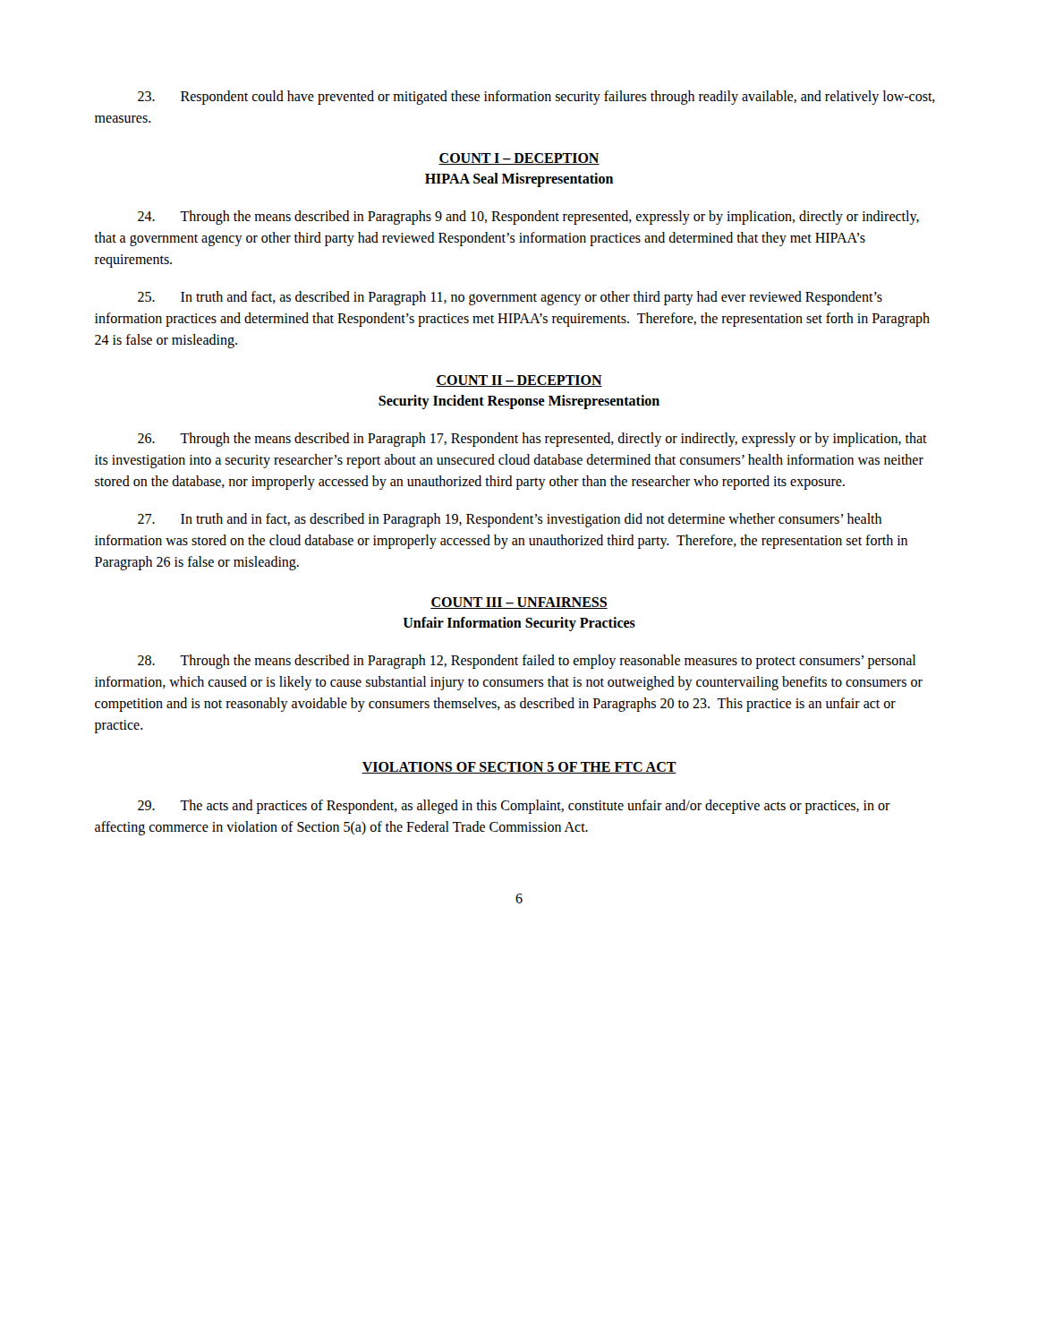23. Respondent could have prevented or mitigated these information security failures through readily available, and relatively low-cost, measures.
COUNT I – DECEPTION
HIPAA Seal Misrepresentation
24. Through the means described in Paragraphs 9 and 10, Respondent represented, expressly or by implication, directly or indirectly, that a government agency or other third party had reviewed Respondent’s information practices and determined that they met HIPAA’s requirements.
25. In truth and fact, as described in Paragraph 11, no government agency or other third party had ever reviewed Respondent’s information practices and determined that Respondent’s practices met HIPAA’s requirements. Therefore, the representation set forth in Paragraph 24 is false or misleading.
COUNT II – DECEPTION
Security Incident Response Misrepresentation
26. Through the means described in Paragraph 17, Respondent has represented, directly or indirectly, expressly or by implication, that its investigation into a security researcher’s report about an unsecured cloud database determined that consumers’ health information was neither stored on the database, nor improperly accessed by an unauthorized third party other than the researcher who reported its exposure.
27. In truth and in fact, as described in Paragraph 19, Respondent’s investigation did not determine whether consumers’ health information was stored on the cloud database or improperly accessed by an unauthorized third party. Therefore, the representation set forth in Paragraph 26 is false or misleading.
COUNT III – UNFAIRNESS
Unfair Information Security Practices
28. Through the means described in Paragraph 12, Respondent failed to employ reasonable measures to protect consumers’ personal information, which caused or is likely to cause substantial injury to consumers that is not outweighed by countervailing benefits to consumers or competition and is not reasonably avoidable by consumers themselves, as described in Paragraphs 20 to 23. This practice is an unfair act or practice.
VIOLATIONS OF SECTION 5 OF THE FTC ACT
29. The acts and practices of Respondent, as alleged in this Complaint, constitute unfair and/or deceptive acts or practices, in or affecting commerce in violation of Section 5(a) of the Federal Trade Commission Act.
6